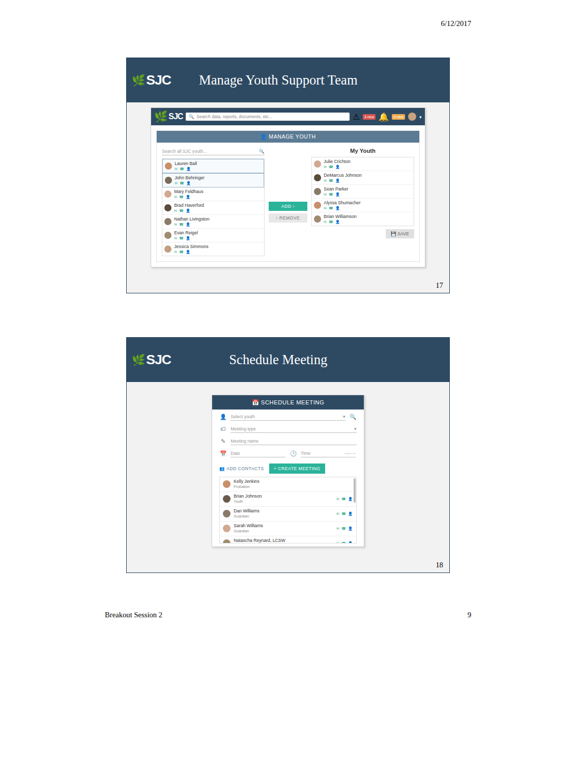6/12/2017
🌿SJC
Manage Youth Support Team
🌿SJC
🔍Search data, reports, documents, etc...
⚠3 new 🔔0 new ▾
👤 MANAGE YOUTH
Search all SJC youth...🔍
Lauren Ball
✉ ☎ 👤
John Behringer
✉ ☎ 👤
Mary Feldhaus
✉ ☎ 👤
Brad Haverford
✉ ☎ 👤
Nathan Livingston
✉ ☎ 👤
Evan Reigel
✉ ☎ 👤
Jessica Simmons
✉ ☎ 👤
ADD › ‹ REMOVE
My Youth
Julie Crichton
✉ ☎ 👤
DeMarcus Johnson
✉ ☎ 👤
Sean Parker
✉ ☎ 👤
Alyssa Shumacher
✉ ☎ 👤
Brian Williamson
✉ ☎ 👤
💾 SAVE
17
🌿SJC
Schedule Meeting
📅 SCHEDULE MEETING
👤
Select youth▾
🔍
🏷
Meeting type▾
✎
Meeting name
📅
Date
🕑
Time--:-- --
👥 ADD CONTACTS + CREATE MEETING
Kelly Jenkins
Probation
Brian Johnson
Youth ✉ ☎ 👤
Dan Williams
Guardian ✉ ☎ 👤
Sarah Williams
Guardian ✉ ☎ 👤
Natascha Reynard, LCSW
Clinician ✉ ☎ 👤
18
Breakout Session 2 9